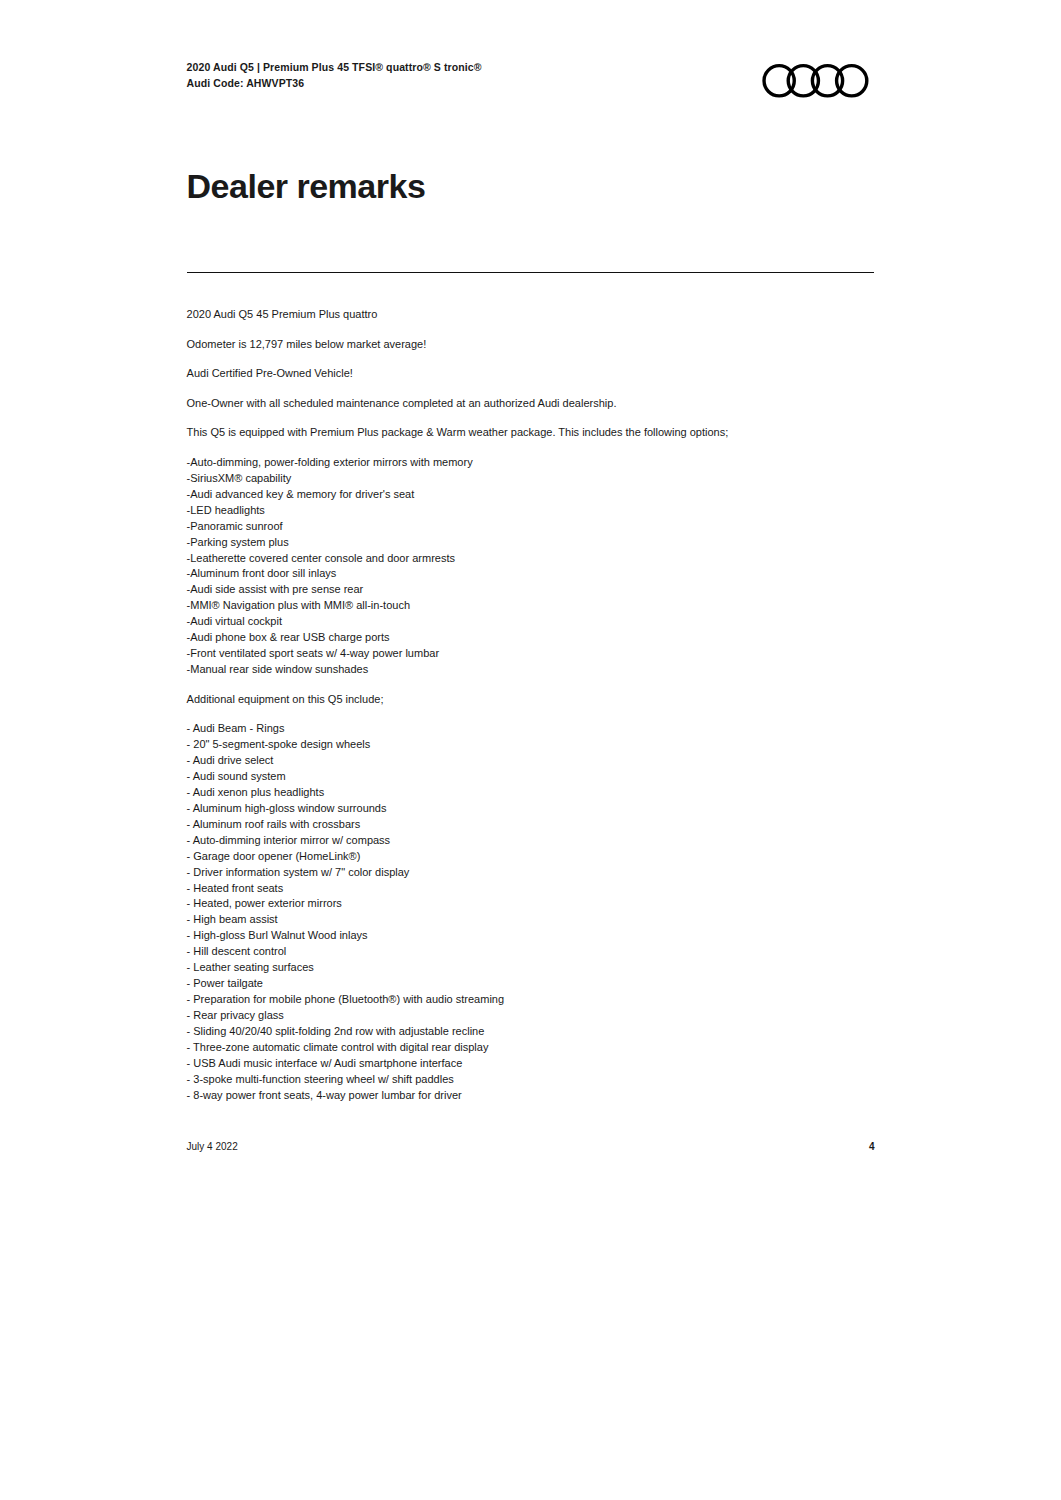2020 Audi Q5 | Premium Plus 45 TFSI® quattro® S tronic®
Audi Code: AHWVPT36
Dealer remarks
2020 Audi Q5 45 Premium Plus quattro
Odometer is 12,797 miles below market average!
Audi Certified Pre-Owned Vehicle!
One-Owner with all scheduled maintenance completed at an authorized Audi dealership.
This Q5 is equipped with Premium Plus package & Warm weather package. This includes the following options;
-Auto-dimming, power-folding exterior mirrors with memory
-SiriusXM® capability
-Audi advanced key & memory for driver's seat
-LED headlights
-Panoramic sunroof
-Parking system plus
-Leatherette covered center console and door armrests
-Aluminum front door sill inlays
-Audi side assist with pre sense rear
-MMI® Navigation plus with MMI® all-in-touch
-Audi virtual cockpit
-Audi phone box & rear USB charge ports
-Front ventilated sport seats w/ 4-way power lumbar
-Manual rear side window sunshades
Additional equipment on this Q5 include;
- Audi Beam - Rings
- 20" 5-segment-spoke design wheels
- Audi drive select
- Audi sound system
- Audi xenon plus headlights
- Aluminum high-gloss window surrounds
- Aluminum roof rails with crossbars
- Auto-dimming interior mirror w/ compass
- Garage door opener (HomeLink®)
- Driver information system w/ 7" color display
- Heated front seats
- Heated, power exterior mirrors
- High beam assist
- High-gloss Burl Walnut Wood inlays
- Hill descent control
- Leather seating surfaces
- Power tailgate
- Preparation for mobile phone (Bluetooth®) with audio streaming
- Rear privacy glass
- Sliding 40/20/40 split-folding 2nd row with adjustable recline
- Three-zone automatic climate control with digital rear display
- USB Audi music interface w/ Audi smartphone interface
- 3-spoke multi-function steering wheel w/ shift paddles
- 8-way power front seats, 4-way power lumbar for driver
July 4 2022
4